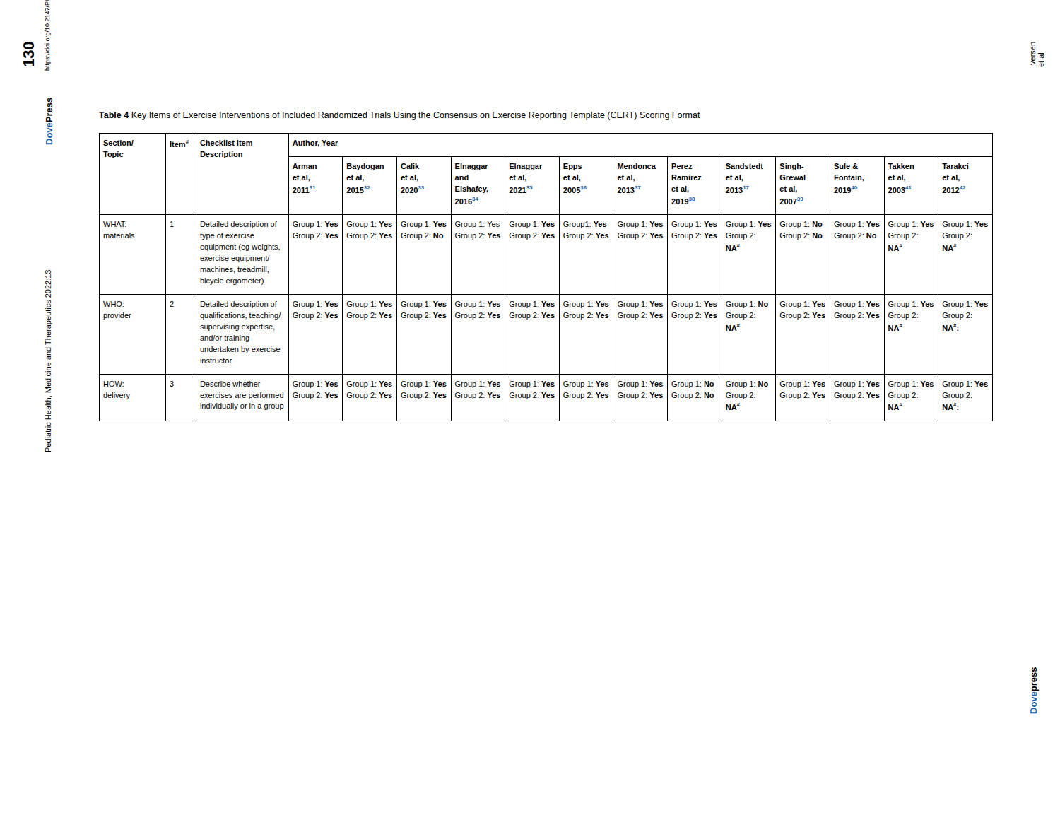130
https://doi.org/10.2147/PHMT.S282611
Dove Press
Pediatric Health, Medicine and Therapeutics 2022:13
Iversen et al
Dovepress
Table 4 Key Items of Exercise Interventions of Included Randomized Trials Using the Consensus on Exercise Reporting Template (CERT) Scoring Format
| Section/ Topic | Item # | Checklist Item Description | Author, Year |
| --- | --- | --- | --- |
| Arman et al, 2011 31 | Baydogan et al, 2015 32 | Calik et al, 2020 33 | Elnaggar and Elshafey, 2016 34 | Elnaggar et al, 2021 35 | Epps et al, 2005 36 | Mendonca et al, 2013 37 | Perez Ramirez et al, 2019 38 | Sandstedt et al, 2013 17 | Singh- Grewal et al, 2007 39 | Sule & Fontain, 2019 40 | Takken et al, 2003 41 | Tarakci et al, 2012 42 |
| WHAT: materials | 1 | Detailed description of type of exercise equipment (eg weights, exercise equipment/ machines, treadmill, bicycle ergometer) | Group 1: Yes Group 2: Yes | Group 1: Yes Group 2: Yes | Group 1: Yes Group 2: No | Group 1: Yes Group 2: Yes | Group 1: Yes Group 2: Yes | Group1: Yes Group 2: Yes | Group 1: Yes Group 2: Yes | Group 1: Yes Group 2: Yes | Group 1: Yes Group 2: NA # | Group 1: No Group 2: No | Group 1: Yes Group 2: No | Group 1: Yes Group 2: NA # | Group 1: Yes Group 2: NA # |
| WHO: provider | 2 | Detailed description of qualifications, teaching/ supervising expertise, and/or training undertaken by exercise instructor | Group 1: Yes Group 2: Yes | Group 1: Yes Group 2: Yes | Group 1: Yes Group 2: Yes | Group 1: Yes Group 2: Yes | Group 1: Yes Group 2: Yes | Group 1: Yes Group 2: Yes | Group 1: Yes Group 2: Yes | Group 1: Yes Group 2: Yes | Group 1: No Group 2: NA # | Group 1: Yes Group 2: Yes | Group 1: Yes Group 2: Yes | Group 1: Yes Group 2: NA # | Group 1: Yes Group 2: NA # : |
| HOW: delivery | 3 | Describe whether exercises are performed individually or in a group | Group 1: Yes Group 2: Yes | Group 1: Yes Group 2: Yes | Group 1: Yes Group 2: Yes | Group 1: Yes Group 2: Yes | Group 1: Yes Group 2: Yes | Group 1: Yes Group 2: Yes | Group 1: Yes Group 2: Yes | Group 1: No Group 2: No | Group 1: No Group 2: NA # | Group 1: Yes Group 2: Yes | Group 1: Yes Group 2: Yes | Group 1: Yes Group 2: NA # | Group 1: Yes Group 2: NA # : |